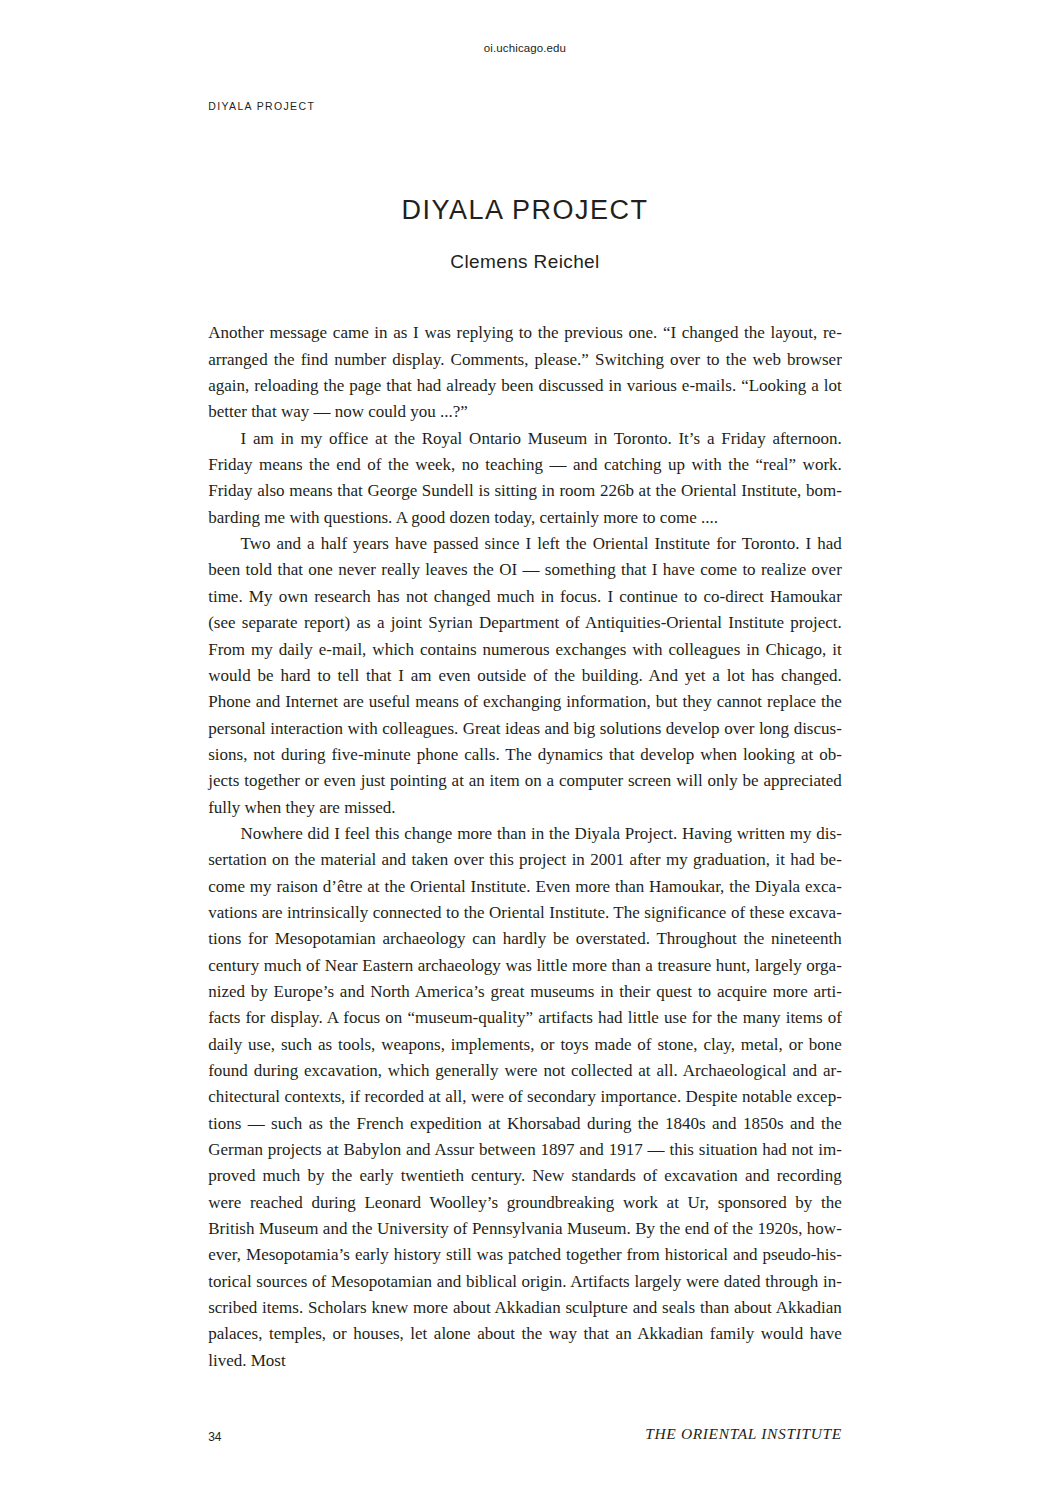oi.uchicago.edu
Diyala Project
DIYALA PROJECT
Clemens Reichel
Another message came in as I was replying to the previous one. “I changed the layout, rearranged the find number display. Comments, please.” Switching over to the web browser again, reloading the page that had already been discussed in various e-mails. “Looking a lot better that way — now could you ...?”
I am in my office at the Royal Ontario Museum in Toronto. It’s a Friday afternoon. Friday means the end of the week, no teaching — and catching up with the “real” work. Friday also means that George Sundell is sitting in room 226b at the Oriental Institute, bombarding me with questions. A good dozen today, certainly more to come ....
Two and a half years have passed since I left the Oriental Institute for Toronto. I had been told that one never really leaves the OI — something that I have come to realize over time. My own research has not changed much in focus. I continue to co-direct Hamoukar (see separate report) as a joint Syrian Department of Antiquities-Oriental Institute project. From my daily e-mail, which contains numerous exchanges with colleagues in Chicago, it would be hard to tell that I am even outside of the building. And yet a lot has changed. Phone and Internet are useful means of exchanging information, but they cannot replace the personal interaction with colleagues. Great ideas and big solutions develop over long discussions, not during five-minute phone calls. The dynamics that develop when looking at objects together or even just pointing at an item on a computer screen will only be appreciated fully when they are missed.
Nowhere did I feel this change more than in the Diyala Project. Having written my dissertation on the material and taken over this project in 2001 after my graduation, it had become my raison d’être at the Oriental Institute. Even more than Hamoukar, the Diyala excavations are intrinsically connected to the Oriental Institute. The significance of these excavations for Mesopotamian archaeology can hardly be overstated. Throughout the nineteenth century much of Near Eastern archaeology was little more than a treasure hunt, largely organized by Europe’s and North America’s great museums in their quest to acquire more artifacts for display. A focus on “museum-quality” artifacts had little use for the many items of daily use, such as tools, weapons, implements, or toys made of stone, clay, metal, or bone found during excavation, which generally were not collected at all. Archaeological and architectural contexts, if recorded at all, were of secondary importance. Despite notable exceptions — such as the French expedition at Khorsabad during the 1840s and 1850s and the German projects at Babylon and Assur between 1897 and 1917 — this situation had not improved much by the early twentieth century. New standards of excavation and recording were reached during Leonard Woolley’s groundbreaking work at Ur, sponsored by the British Museum and the University of Pennsylvania Museum. By the end of the 1920s, however, Mesopotamia’s early history still was patched together from historical and pseudo-historical sources of Mesopotamian and biblical origin. Artifacts largely were dated through inscribed items. Scholars knew more about Akkadian sculpture and seals than about Akkadian palaces, temples, or houses, let alone about the way that an Akkadian family would have lived. Most
34 THE ORIENTAL INSTITUTE